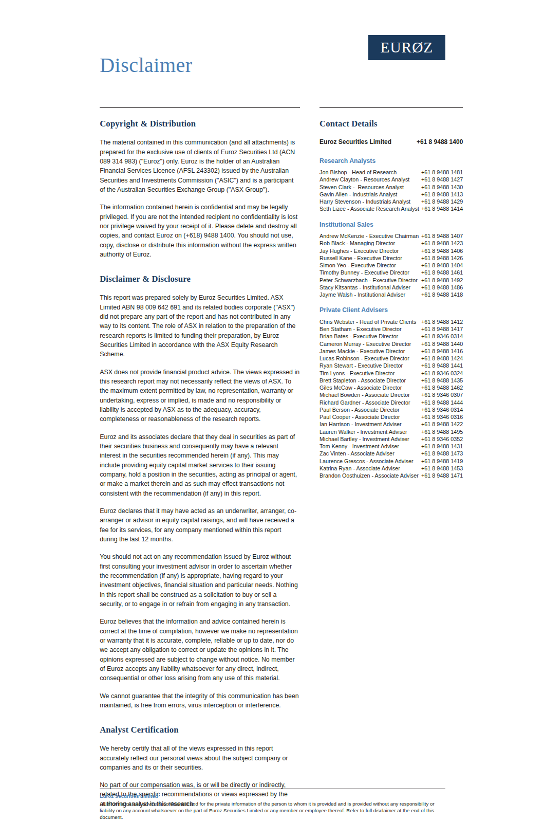Disclaimer
EURØZ
Copyright & Distribution
The material contained in this communication (and all attachments) is prepared for the exclusive use of clients of Euroz Securities Ltd (ACN 089 314 983) ("Euroz") only. Euroz is the holder of an Australian Financial Services Licence (AFSL 243302) issued by the Australian Securities and Investments Commission ("ASIC") and is a participant of the Australian Securities Exchange Group ("ASX Group").
The information contained herein is confidential and may be legally privileged. If you are not the intended recipient no confidentiality is lost nor privilege waived by your receipt of it. Please delete and destroy all copies, and contact Euroz on (+618) 9488 1400. You should not use, copy, disclose or distribute this information without the express written authority of Euroz.
Disclaimer & Disclosure
This report was prepared solely by Euroz Securities Limited. ASX Limited ABN 98 009 642 691 and its related bodies corporate ("ASX") did not prepare any part of the report and has not contributed in any way to its content. The role of ASX in relation to the preparation of the research reports is limited to funding their preparation, by Euroz Securities Limited in accordance with the ASX Equity Research Scheme.
ASX does not provide financial product advice. The views expressed in this research report may not necessarily reflect the views of ASX. To the maximum extent permitted by law, no representation, warranty or undertaking, express or implied, is made and no responsibility or liability is accepted by ASX as to the adequacy, accuracy, completeness or reasonableness of the research reports.
Euroz and its associates declare that they deal in securities as part of their securities business and consequently may have a relevant interest in the securities recommended herein (if any). This may include providing equity capital market services to their issuing company, hold a position in the securities, acting as principal or agent, or make a market therein and as such may effect transactions not consistent with the recommendation (if any) in this report.
Euroz declares that it may have acted as an underwriter, arranger, co-arranger or advisor in equity capital raisings, and will have received a fee for its services, for any company mentioned within this report during the last 12 months.
You should not act on any recommendation issued by Euroz without first consulting your investment advisor in order to ascertain whether the recommendation (if any) is appropriate, having regard to your investment objectives, financial situation and particular needs. Nothing in this report shall be construed as a solicitation to buy or sell a security, or to engage in or refrain from engaging in any transaction.
Euroz believes that the information and advice contained herein is correct at the time of compilation, however we make no representation or warranty that it is accurate, complete, reliable or up to date, nor do we accept any obligation to correct or update the opinions in it. The opinions expressed are subject to change without notice. No member of Euroz accepts any liability whatsoever for any direct, indirect, consequential or other loss arising from any use of this material.
We cannot guarantee that the integrity of this communication has been maintained, is free from errors, virus interception or interference.
Analyst Certification
We hereby certify that all of the views expressed in this report accurately reflect our personal views about the subject company or companies and its or their securities.
No part of our compensation was, is or will be directly or indirectly, related to the specific recommendations or views expressed by the authoring analyst in this research.
Contact Details
Euroz Securities Limited +61 8 9488 1400
Research Analysts
| Jon Bishop - Head of Research | +61 8 9488 1481 |
| Andrew Clayton - Resources Analyst | +61 8 9488 1427 |
| Steven Clark - Resources Analyst | +61 8 9488 1430 |
| Gavin Allen - Industrials Analyst | +61 8 9488 1413 |
| Harry Stevenson - Industrials Analyst | +61 8 9488 1429 |
| Seth Lizee - Associate Research Analyst | +61 8 9488 1414 |
Institutional Sales
| Andrew McKenzie - Executive Chairman | +61 8 9488 1407 |
| Rob Black - Managing Director | +61 8 9488 1423 |
| Jay Hughes - Executive Director | +61 8 9488 1406 |
| Russell Kane - Executive Director | +61 8 9488 1426 |
| Simon Yeo - Executive Director | +61 8 9488 1404 |
| Timothy Bunney - Executive Director | +61 8 9488 1461 |
| Peter Schwarzbach - Executive Director | +61 8 9488 1492 |
| Stacy Kitsantas - Institutional Adviser | +61 8 9488 1486 |
| Jayme Walsh - Institutional Adviser | +61 8 9488 1418 |
Private Client Advisers
| Chris Webster - Head of Private Clients | +61 8 9488 1412 |
| Ben Statham - Executive Director | +61 8 9488 1417 |
| Brian Bates - Executive Director | +61 8 9346 0314 |
| Cameron Murray - Executive Director | +61 8 9488 1440 |
| James Mackie - Executive Director | +61 8 9488 1416 |
| Lucas Robinson - Executive Director | +61 8 9488 1424 |
| Ryan Stewart - Executive Director | +61 8 9488 1441 |
| Tim Lyons - Executive Director | +61 8 9346 0324 |
| Brett Stapleton - Associate Director | +61 8 9488 1435 |
| Giles McCaw - Associate Director | +61 8 9488 1462 |
| Michael Bowden - Associate Director | +61 8 9346 0307 |
| Richard Gardner - Associate Director | +61 8 9488 1444 |
| Paul Berson - Associate Director | +61 8 9346 0314 |
| Paul Cooper - Associate Director | +61 8 9346 0316 |
| Ian Harrison - Investment Adviser | +61 8 9488 1422 |
| Lauren Walker - Investment Adviser | +61 8 9488 1495 |
| Michael Bartley - Investment Adviser | +61 8 9346 0352 |
| Tom Kenny - Investment Adviser | +61 8 9488 1431 |
| Zac Vinten - Associate Adviser | +61 8 9488 1473 |
| Laurence Grescos - Associate Adviser | +61 8 9488 1419 |
| Katrina Ryan - Associate Adviser | +61 8 9488 1453 |
| Brandon Oosthuizen - Associate Adviser | +61 8 9488 1471 |
Euroz Securities Limited
All information and advice is confidential and for the private information of the person to whom it is provided and is provided without any responsibility or liability on any account whatsoever on the part of Euroz Securities Limited or any member or employee thereof. Refer to full disclaimer at the end of this document.